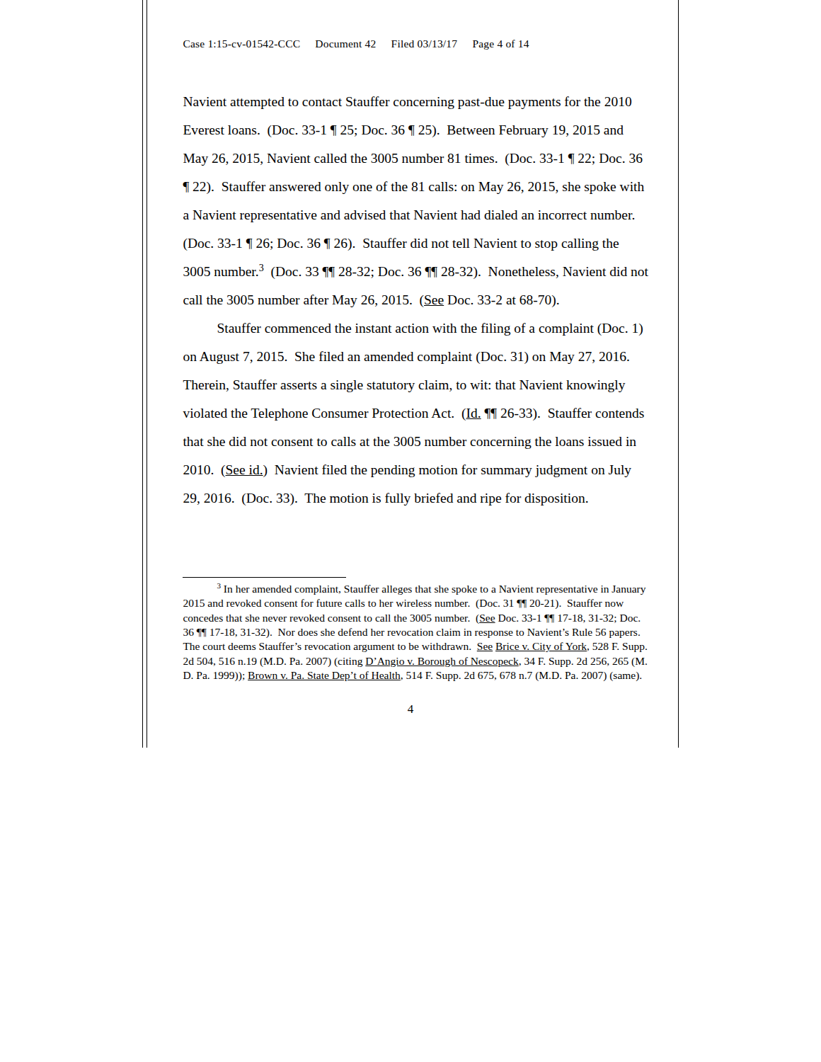Case 1:15-cv-01542-CCC Document 42 Filed 03/13/17 Page 4 of 14
Navient attempted to contact Stauffer concerning past-due payments for the 2010 Everest loans. (Doc. 33-1 ¶ 25; Doc. 36 ¶ 25). Between February 19, 2015 and May 26, 2015, Navient called the 3005 number 81 times. (Doc. 33-1 ¶ 22; Doc. 36 ¶ 22). Stauffer answered only one of the 81 calls: on May 26, 2015, she spoke with a Navient representative and advised that Navient had dialed an incorrect number. (Doc. 33-1 ¶ 26; Doc. 36 ¶ 26). Stauffer did not tell Navient to stop calling the 3005 number.3 (Doc. 33 ¶¶ 28-32; Doc. 36 ¶¶ 28-32). Nonetheless, Navient did not call the 3005 number after May 26, 2015. (See Doc. 33-2 at 68-70).
Stauffer commenced the instant action with the filing of a complaint (Doc. 1) on August 7, 2015. She filed an amended complaint (Doc. 31) on May 27, 2016. Therein, Stauffer asserts a single statutory claim, to wit: that Navient knowingly violated the Telephone Consumer Protection Act. (Id. ¶¶ 26-33). Stauffer contends that she did not consent to calls at the 3005 number concerning the loans issued in 2010. (See id.) Navient filed the pending motion for summary judgment on July 29, 2016. (Doc. 33). The motion is fully briefed and ripe for disposition.
3 In her amended complaint, Stauffer alleges that she spoke to a Navient representative in January 2015 and revoked consent for future calls to her wireless number. (Doc. 31 ¶¶ 20-21). Stauffer now concedes that she never revoked consent to call the 3005 number. (See Doc. 33-1 ¶¶ 17-18, 31-32; Doc. 36 ¶¶ 17-18, 31-32). Nor does she defend her revocation claim in response to Navient’s Rule 56 papers. The court deems Stauffer’s revocation argument to be withdrawn. See Brice v. City of York, 528 F. Supp. 2d 504, 516 n.19 (M.D. Pa. 2007) (citing D’Angio v. Borough of Nescopeck, 34 F. Supp. 2d 256, 265 (M. D. Pa. 1999)); Brown v. Pa. State Dep’t of Health, 514 F. Supp. 2d 675, 678 n.7 (M.D. Pa. 2007) (same).
4